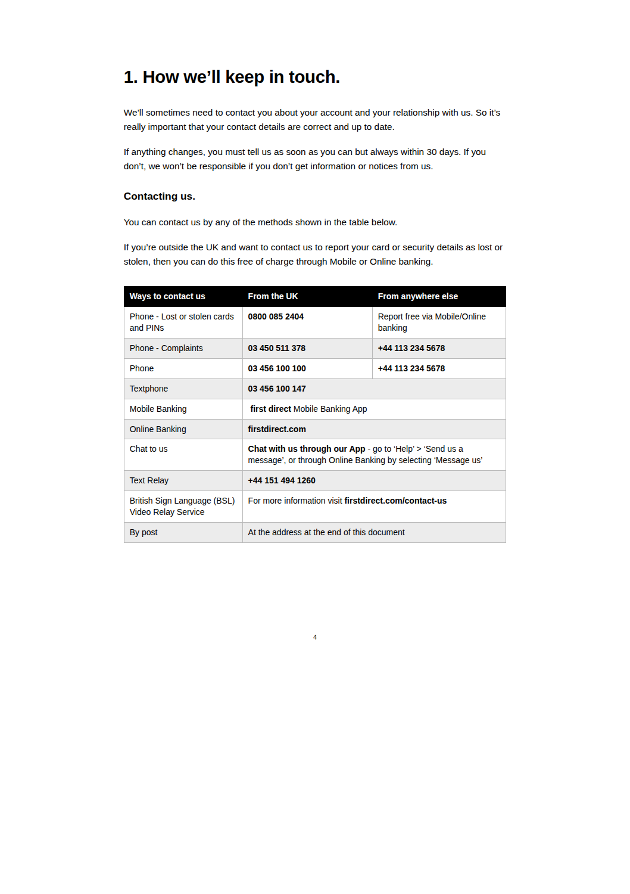1. How we’ll keep in touch.
We’ll sometimes need to contact you about your account and your relationship with us. So it’s really important that your contact details are correct and up to date.
If anything changes, you must tell us as soon as you can but always within 30 days. If you don’t, we won’t be responsible if you don’t get information or notices from us.
Contacting us.
You can contact us by any of the methods shown in the table below.
If you’re outside the UK and want to contact us to report your card or security details as lost or stolen, then you can do this free of charge through Mobile or Online banking.
| Ways to contact us | From the UK | From anywhere else |
| --- | --- | --- |
| Phone - Lost or stolen cards and PINs | 0800 085 2404 | Report free via Mobile/Online banking |
| Phone - Complaints | 03 450 511 378 | +44 113 234 5678 |
| Phone | 03 456 100 100 | +44 113 234 5678 |
| Textphone | 03 456 100 147 |
| Mobile Banking | first direct Mobile Banking App |
| Online Banking | firstdirect.com |
| Chat to us | Chat with us through our App - go to ‘Help’ > ‘Send us a message’, or through Online Banking by selecting ‘Message us’ |
| Text Relay | +44 151 494 1260 |
| British Sign Language (BSL) Video Relay Service | For more information visit firstdirect.com/contact-us |
| By post | At the address at the end of this document |
4